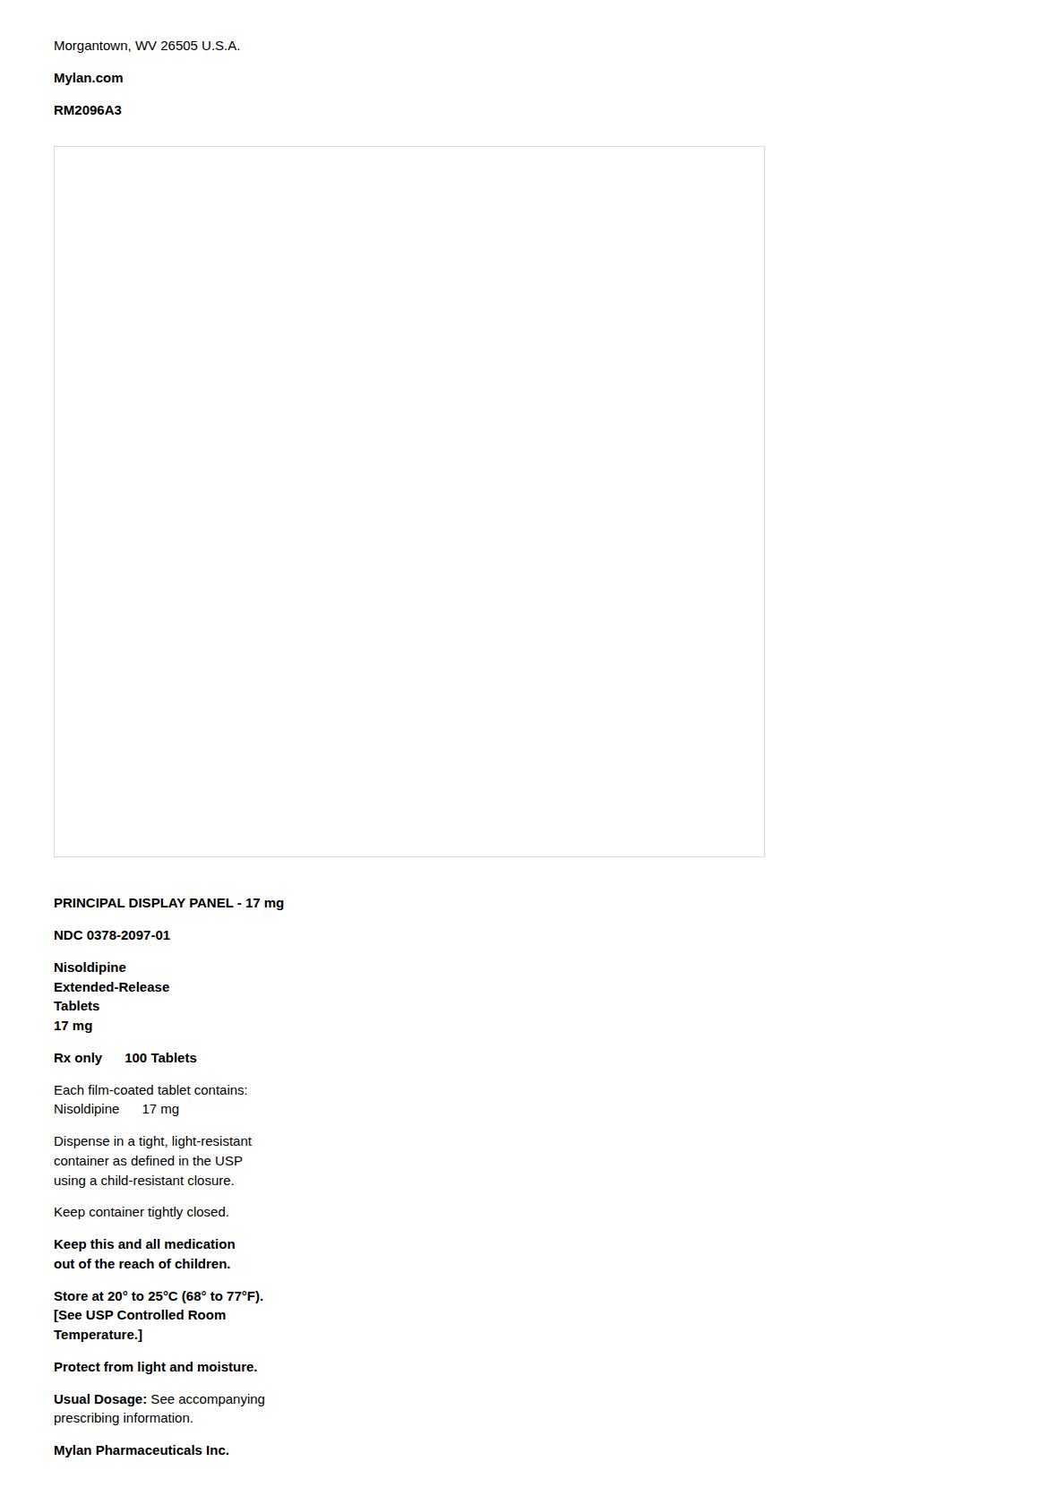Morgantown, WV 26505 U.S.A.
Mylan.com
RM2096A3
PRINCIPAL DISPLAY PANEL - 17 mg
NDC 0378-2097-01
Nisoldipine
Extended-Release
Tablets
17 mg
Rx only 100 Tablets
Each film-coated tablet contains:
Nisoldipine 17 mg
Dispense in a tight, light-resistant
container as defined in the USP
using a child-resistant closure.
Keep container tightly closed.
Keep this and all medication
out of the reach of children.
Store at 20° to 25°C (68° to 77°F).
[See USP Controlled Room
Temperature.]
Protect from light and moisture.
Usual Dosage: See accompanying
prescribing information.
Mylan Pharmaceuticals Inc.